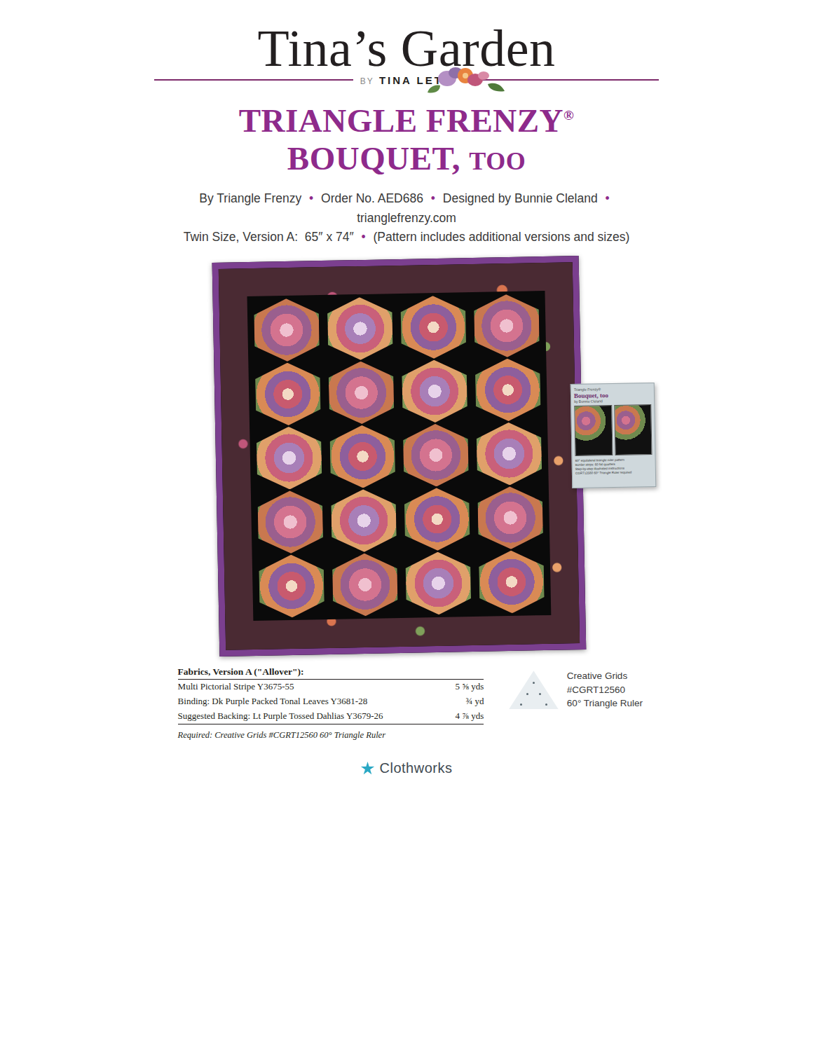Tina’s Garden
by Tina Leto
Triangle Frenzy® Bouquet, too
By Triangle Frenzy • Order No. AED686 • Designed by Bunnie Cleland • trianglefrenzy.com
Twin Size, Version A: 65″ x 74″ • (Pattern includes additional versions and sizes)
Triangle Frenzy®
Bouquet, too
by Bunnie Cleland
60° equilateral triangle ruler pattern
Border strips: 60 fat quarters
Step-by-step illustrated instructions
CGRT12560 60° Triangle Ruler required
Fabrics, Version A ("Allover"):
| Multi Pictorial Stripe Y3675-55 | 5 ⅝ yds |
| Binding: Dk Purple Packed Tonal Leaves Y3681-28 | ¾ yd |
| Suggested Backing: Lt Purple Tossed Dahlias Y3679-26 | 4 ⅞ yds |
Required: Creative Grids #CGRT12560 60° Triangle Ruler
Creative Grids
#CGRT12560
60° Triangle Ruler
Clothworks